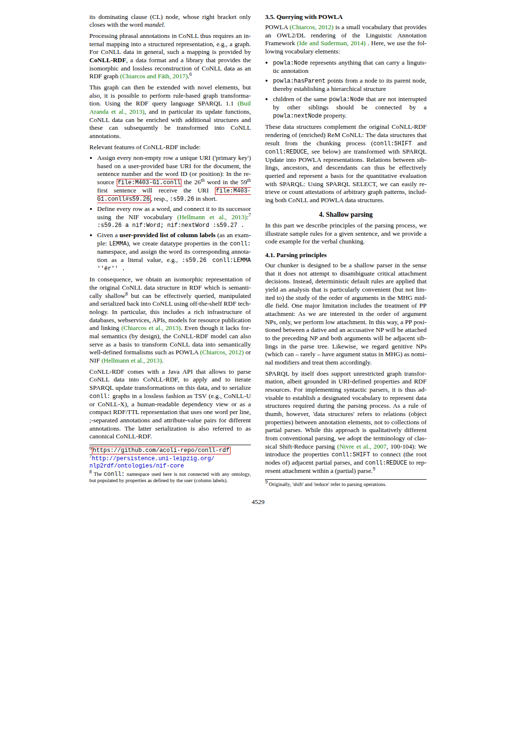its dominating clause (CL) node, whose right bracket only closes with the word mandel.
Processing phrasal annotations in CoNLL thus requires an internal mapping into a structured representation, e.g., a graph. For CoNLL data in general, such a mapping is provided by CoNLL-RDF, a data format and a library that provides the isomorphic and lossless reconstruction of CoNLL data as an RDF graph (Chiarcos and Fäth, 2017).6
This graph can then be extended with novel elements, but also, it is possible to perform rule-based graph transformation. Using the RDF query language SPARQL 1.1 (Buil Aranda et al., 2013), and in particular its update functions, CoNLL data can be enriched with additional structures and these can subsequently be transformed into CoNLL annotations.
Relevant features of CoNLL-RDF include:
Assign every non-empty row a unique URI ('primary key') based on a user-provided base URI for the document, the sentence number and the word ID (or position): In the resource file:M403-G1.conll the 26th word in the 59th first sentence will receive the URI file:M403-G1.conll#s59.26, resp., :s59.26 in short.
Define every row as a word, and connect it to its successor using the NIF vocabulary (Hellmann et al., 2013):7 :s59.26 a nif:Word; nif:nextWord :s59.27 .
Given a user-provided list of column labels (as an example: LEMMA), we create datatype properties in the conll: namespace, and assign the word its corresponding annotation as a literal value, e.g., :s59.26 conll:LEMMA ''ër'' .
In consequence, we obtain an isomorphic representation of the original CoNLL data structure in RDF which is semantically shallow8 but can be effectively queried, manipulated and serialized back into CoNLL using off-the-shelf RDF technology. In particular, this includes a rich infrastructure of databases, webservices, APIs, models for resource publication and linking (Chiarcos et al., 2013). Even though it lacks formal semantics (by design), the CoNLL-RDF model can also serve as a basis to transform CoNLL data into semantically well-defined formalisms such as POWLA (Chiarcos, 2012) or NIF (Hellmann et al., 2013).
CoNLL-RDF comes with a Java API that allows to parse CoNLL data into CoNLL-RDF, to apply and to iterate SPARQL update transformations on this data, and to serialize conll: graphs in a lossless fashion as TSV (e.g., CoNLL-U or CoNLL-X), a human-readable dependency view or as a compact RDF/TTL representation that uses one word per line, ;-separated annotations and attribute-value pairs for different annotations. The latter serialization is also referred to as canonical CoNLL-RDF.
6https://github.com/acoli-repo/conll-rdf
7http://persistence.uni-leipzig.org/
nlp2rdf/ontologies/nif-core
8 The conll: namespace used here is not connected with any ontology, but populated by properties as defined by the user (column labels).
3.5. Querying with POWLA
POWLA (Chiarcos, 2012) is a small vocabulary that provides an OWL2/DL rendering of the Linguistic Annotation Framework (Ide and Suderman, 2014) . Here, we use the following vocabulary elements:
powla:Node represents anything that can carry a linguistic annotation
powla:hasParent points from a node to its parent node, thereby establishing a hierarchical structure
children of the same powla:Node that are not interrupted by other siblings should be connected by a powla:nextNode property.
These data structures complement the original CoNLL-RDF rendering of (enriched) ReM CoNLL: The data structures that result from the chunking process (conll:SHIFT and conll:REDUCE, see below) are transformed with SPARQL Update into POWLA representations. Relations between siblings, ancestors, and descendants can thus be effectively queried and represent a basis for the quantitative evaluation with SPARQL: Using SPARQL SELECT, we can easily retrieve or count attestations of arbitrary graph patterns, including both CoNLL and POWLA data structures.
4. Shallow parsing
In this part we describe principles of the parsing process, we illustrate sample rules for a given sentence, and we provide a code example for the verbal chunking.
4.1. Parsing principles
Our chunker is designed to be a shallow parser in the sense that it does not attempt to disambiguate critical attachment decisions. Instead, deterministic default rules are applied that yield an analysis that is particularly convenient (but not limited to) the study of the order of arguments in the MHG middle field. One major limitation includes the treatment of PP attachment: As we are interested in the order of argument NPs, only, we perform low attachment. In this way, a PP positioned between a dative and an accusative NP will be attached to the preceding NP and both arguments will be adjacent siblings in the parse tree. Likewise, we regard genitive NPs (which can – rarely – have argument status in MHG) as nominal modifiers and treat them accordingly.
SPARQL by itself does support unrestricted graph transformation, albeit grounded in URI-defined properties and RDF resources. For implementing syntactic parsers, it is thus advisable to establish a designated vocabulary to represent data structures required during the parsing process. As a rule of thumb, however, 'data structures' refers to relations (object properties) between annotation elements, not to collections of partial parses. While this approach is qualitatively different from conventional parsing, we adopt the terminology of classical Shift-Reduce parsing (Nivre et al., 2007, 100-104): We introduce the properties conll:SHIFT to connect (the root nodes of) adjacent partial parses, and conll:REDUCE to represent attachment within a (partial) parse.9
9 Originally, 'shift' and 'reduce' refer to parsing operations.
4529